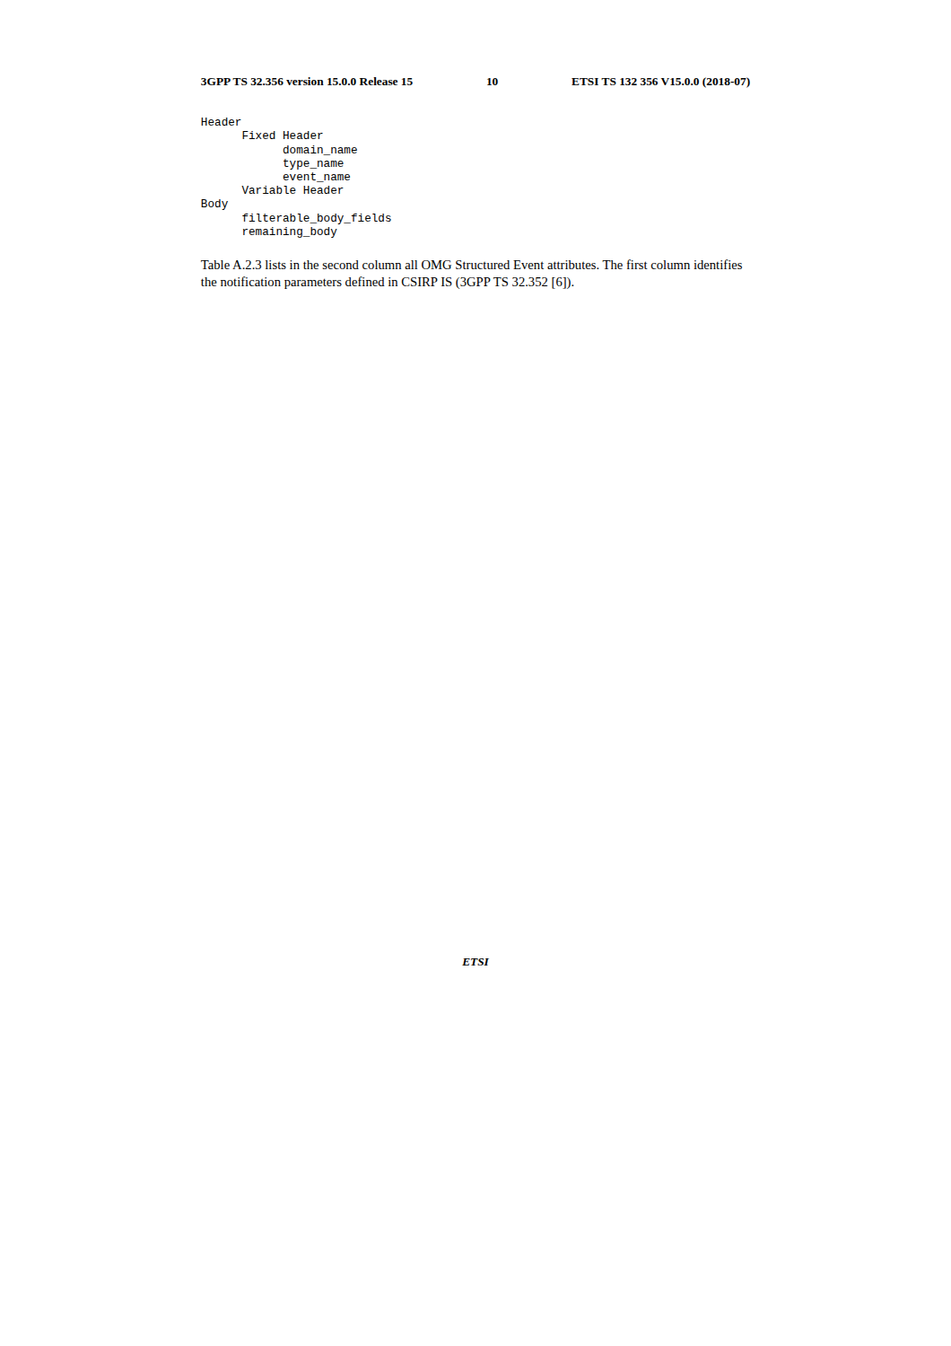3GPP TS 32.356 version 15.0.0 Release 15 10 ETSI TS 132 356 V15.0.0 (2018-07)
Header
      Fixed Header
            domain_name
            type_name
            event_name
      Variable Header
Body
      filterable_body_fields
      remaining_body
Table A.2.3 lists in the second column all OMG Structured Event attributes. The first column identifies the notification parameters defined in CSIRP IS (3GPP TS 32.352 [6]).
ETSI